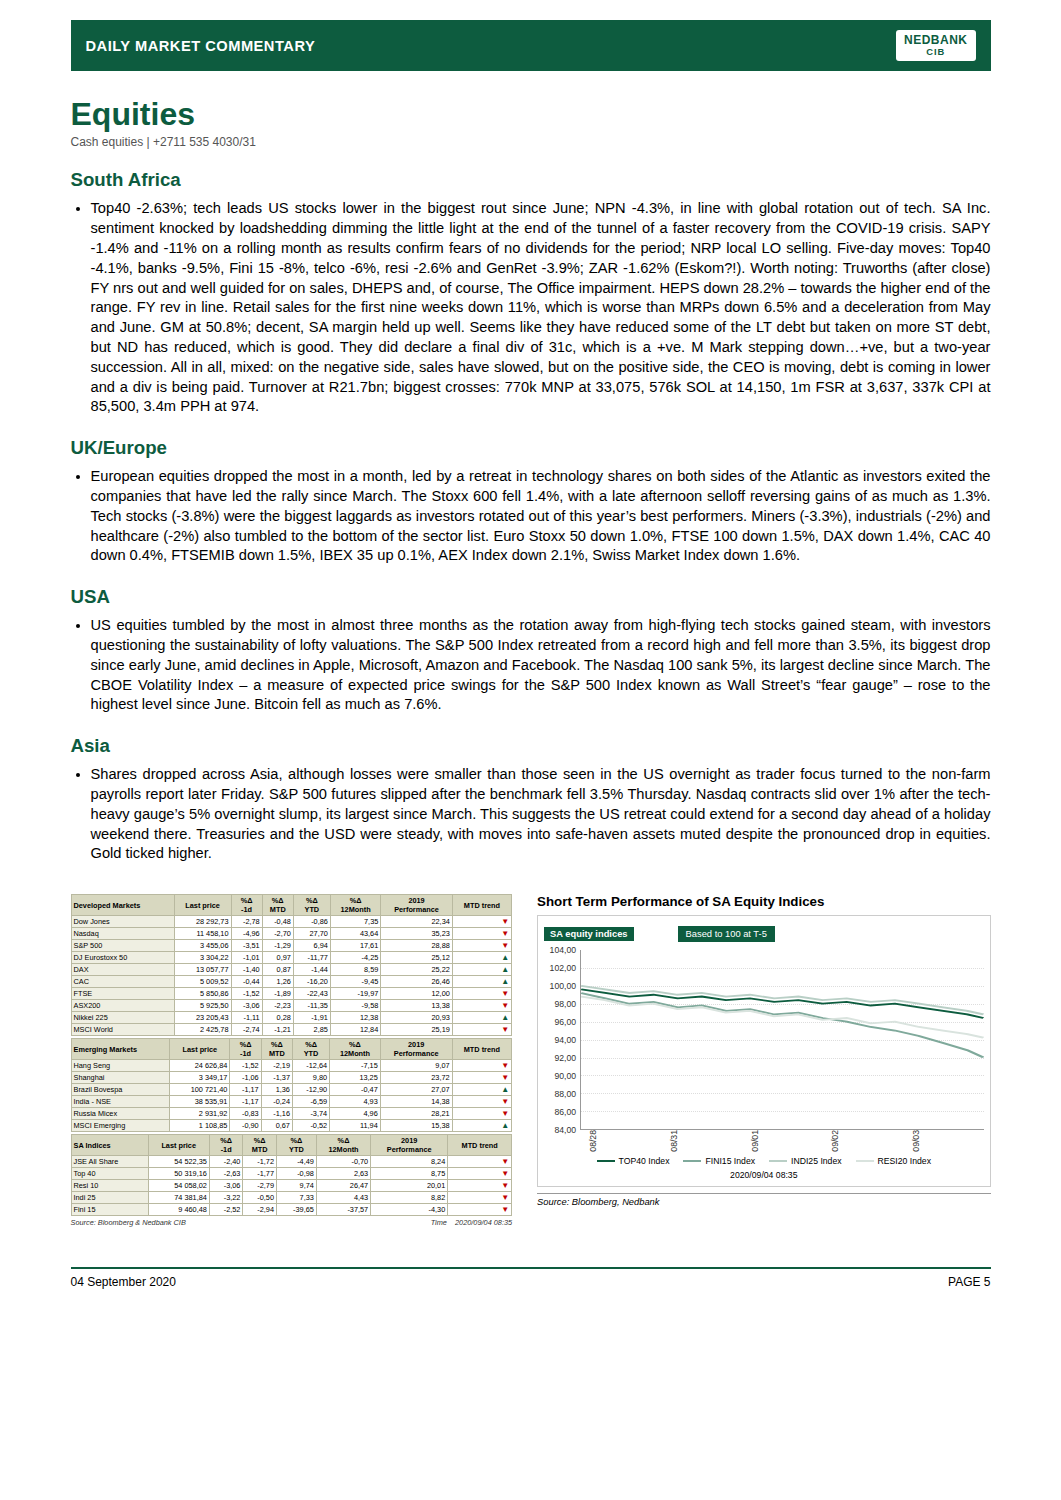DAILY MARKET COMMENTARY NEDBANKCIB
Equities
Cash equities | +2711 535 4030/31
South Africa
Top40 -2.63%; tech leads US stocks lower in the biggest rout since June; NPN -4.3%, in line with global rotation out of tech. SA Inc. sentiment knocked by loadshedding dimming the little light at the end of the tunnel of a faster recovery from the COVID-19 crisis. SAPY -1.4% and -11% on a rolling month as results confirm fears of no dividends for the period; NRP local LO selling. Five-day moves: Top40 -4.1%, banks -9.5%, Fini 15 -8%, telco -6%, resi -2.6% and GenRet -3.9%; ZAR -1.62% (Eskom?!). Worth noting: Truworths (after close) FY nrs out and well guided for on sales, DHEPS and, of course, The Office impairment. HEPS down 28.2% – towards the higher end of the range. FY rev in line. Retail sales for the first nine weeks down 11%, which is worse than MRPs down 6.5% and a deceleration from May and June. GM at 50.8%; decent, SA margin held up well. Seems like they have reduced some of the LT debt but taken on more ST debt, but ND has reduced, which is good. They did declare a final div of 31c, which is a +ve. M Mark stepping down…+ve, but a two-year succession. All in all, mixed: on the negative side, sales have slowed, but on the positive side, the CEO is moving, debt is coming in lower and a div is being paid. Turnover at R21.7bn; biggest crosses: 770k MNP at 33,075, 576k SOL at 14,150, 1m FSR at 3,637, 337k CPI at 85,500, 3.4m PPH at 974.
UK/Europe
European equities dropped the most in a month, led by a retreat in technology shares on both sides of the Atlantic as investors exited the companies that have led the rally since March. The Stoxx 600 fell 1.4%, with a late afternoon selloff reversing gains of as much as 1.3%. Tech stocks (-3.8%) were the biggest laggards as investors rotated out of this year’s best performers. Miners (-3.3%), industrials (-2%) and healthcare (-2%) also tumbled to the bottom of the sector list. Euro Stoxx 50 down 1.0%, FTSE 100 down 1.5%, DAX down 1.4%, CAC 40 down 0.4%, FTSEMIB down 1.5%, IBEX 35 up 0.1%, AEX Index down 2.1%, Swiss Market Index down 1.6%.
USA
US equities tumbled by the most in almost three months as the rotation away from high-flying tech stocks gained steam, with investors questioning the sustainability of lofty valuations. The S&P 500 Index retreated from a record high and fell more than 3.5%, its biggest drop since early June, amid declines in Apple, Microsoft, Amazon and Facebook. The Nasdaq 100 sank 5%, its largest decline since March. The CBOE Volatility Index – a measure of expected price swings for the S&P 500 Index known as Wall Street’s “fear gauge” – rose to the highest level since June. Bitcoin fell as much as 7.6%.
Asia
Shares dropped across Asia, although losses were smaller than those seen in the US overnight as trader focus turned to the non-farm payrolls report later Friday. S&P 500 futures slipped after the benchmark fell 3.5% Thursday. Nasdaq contracts slid over 1% after the tech-heavy gauge’s 5% overnight slump, its largest since March. This suggests the US retreat could extend for a second day ahead of a holiday weekend there. Treasuries and the USD were steady, with moves into safe-haven assets muted despite the pronounced drop in equities. Gold ticked higher.
| Developed Markets | Last price | %Δ -1d | %Δ MTD | %Δ YTD | %Δ 12Month | 2019 Performance | MTD trend |
| --- | --- | --- | --- | --- | --- | --- | --- |
| Dow Jones | 28 292,73 | -2,78 | -0,48 | -0,86 | 7,35 | 22,34 | |
| Nasdaq | 11 458,10 | -4,96 | -2,70 | 27,70 | 43,64 | 35,23 | |
| S&P 500 | 3 455,06 | -3,51 | -1,29 | 6,94 | 17,61 | 28,88 | |
| DJ Eurostoxx 50 | 3 304,22 | -1,01 | 0,97 | -11,77 | -4,25 | 25,12 | |
| DAX | 13 057,77 | -1,40 | 0,87 | -1,44 | 8,59 | 25,22 | |
| CAC | 5 009,52 | -0,44 | 1,26 | -16,20 | -9,45 | 26,46 | |
| FTSE | 5 850,86 | -1,52 | -1,89 | -22,43 | -19,97 | 12,00 | |
| ASX200 | 5 925,50 | -3,06 | -2,23 | -11,35 | -9,58 | 13,38 | |
| Nikkei 225 | 23 205,43 | -1,11 | 0,28 | -1,91 | 12,38 | 20,93 | |
| MSCI World | 2 425,78 | -2,74 | -1,21 | 2,85 | 12,84 | 25,19 | |
| Emerging Markets | Last price | %Δ -1d | %Δ MTD | %Δ YTD | %Δ 12Month | 2019 Performance | MTD trend |
| --- | --- | --- | --- | --- | --- | --- | --- |
| Hang Seng | 24 626,84 | -1,52 | -2,19 | -12,64 | -7,15 | 9,07 | |
| Shanghai | 3 349,17 | -1,06 | -1,37 | 9,80 | 13,25 | 23,72 | |
| Brazil Bovespa | 100 721,40 | -1,17 | 1,36 | -12,90 | -0,47 | 27,07 | |
| India - NSE | 38 535,91 | -1,17 | -0,24 | -6,59 | 4,93 | 14,38 | |
| Russia Micex | 2 931,92 | -0,83 | -1,16 | -3,74 | 4,96 | 28,21 | |
| MSCI Emerging | 1 108,85 | -0,90 | 0,67 | -0,52 | 11,94 | 15,38 | |
| SA Indices | Last price | %Δ -1d | %Δ MTD | %Δ YTD | %Δ 12Month | 2019 Performance | MTD trend |
| --- | --- | --- | --- | --- | --- | --- | --- |
| JSE All Share | 54 522,35 | -2,40 | -1,72 | -4,49 | -0,70 | 8,24 | |
| Top 40 | 50 319,16 | -2,63 | -1,77 | -0,98 | 2,63 | 8,75 | |
| Resi 10 | 54 058,02 | -3,06 | -2,79 | 9,74 | 26,47 | 20,01 | |
| Indi 25 | 74 381,84 | -3,22 | -0,50 | 7,33 | 4,43 | 8,82 | |
| Fini 15 | 9 460,48 | -2,52 | -2,94 | -39,65 | -37,57 | -4,30 | |
Source: Bloomberg & Nedbank CIB Time 2020/09/04 08:35
Short Term Performance of SA Equity Indices
SA equity indices
Based to 100 at T-5
104,00
102,00
100,00
98,00
96,00
94,00
92,00
90,00
88,00
86,00
84,00
08/28 08/31 09/01 09/02 09/03
TOP40 Index FINI15 Index INDI25 Index RESI20 Index
2020/09/04 08:35
Source: Bloomberg, Nedbank
04 September 2020 PAGE 5